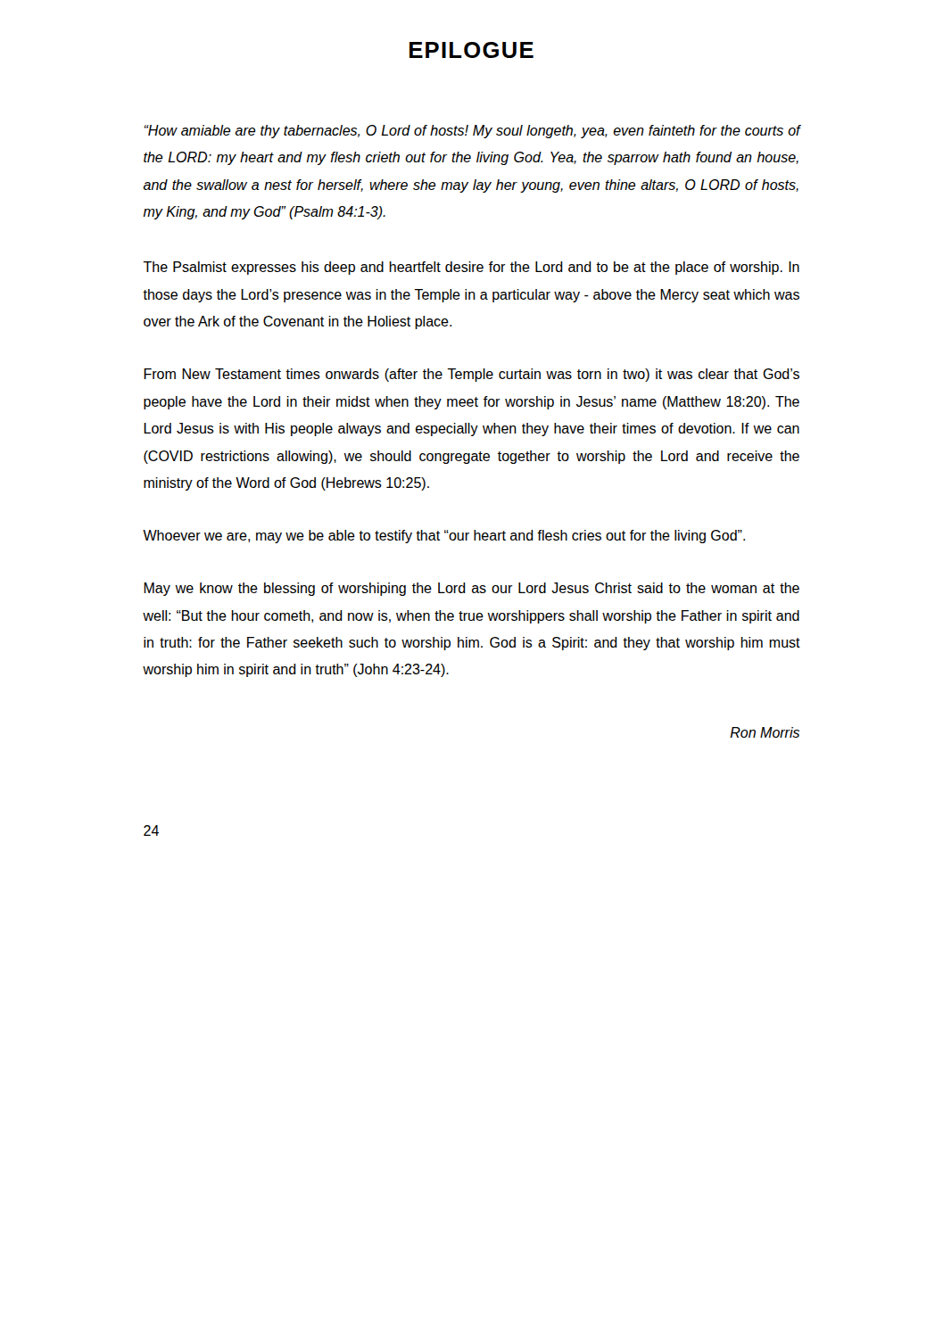EPILOGUE
“How amiable are thy tabernacles, O Lord of hosts! My soul longeth, yea, even fainteth for the courts of the LORD: my heart and my flesh crieth out for the living God. Yea, the sparrow hath found an house, and the swallow a nest for herself, where she may lay her young, even thine altars, O LORD of hosts, my King, and my God” (Psalm 84:1-3).
The Psalmist expresses his deep and heartfelt desire for the Lord and to be at the place of worship. In those days the Lord’s presence was in the Temple in a particular way - above the Mercy seat which was over the Ark of the Covenant in the Holiest place.
From New Testament times onwards (after the Temple curtain was torn in two) it was clear that God’s people have the Lord in their midst when they meet for worship in Jesus’ name (Matthew 18:20). The Lord Jesus is with His people always and especially when they have their times of devotion. If we can (COVID restrictions allowing), we should congregate together to worship the Lord and receive the ministry of the Word of God (Hebrews 10:25).
Whoever we are, may we be able to testify that “our heart and flesh cries out for the living God”.
May we know the blessing of worshiping the Lord as our Lord Jesus Christ said to the woman at the well: “But the hour cometh, and now is, when the true worshippers shall worship the Father in spirit and in truth: for the Father seeketh such to worship him. God is a Spirit: and they that worship him must worship him in spirit and in truth” (John 4:23-24).
Ron Morris
24